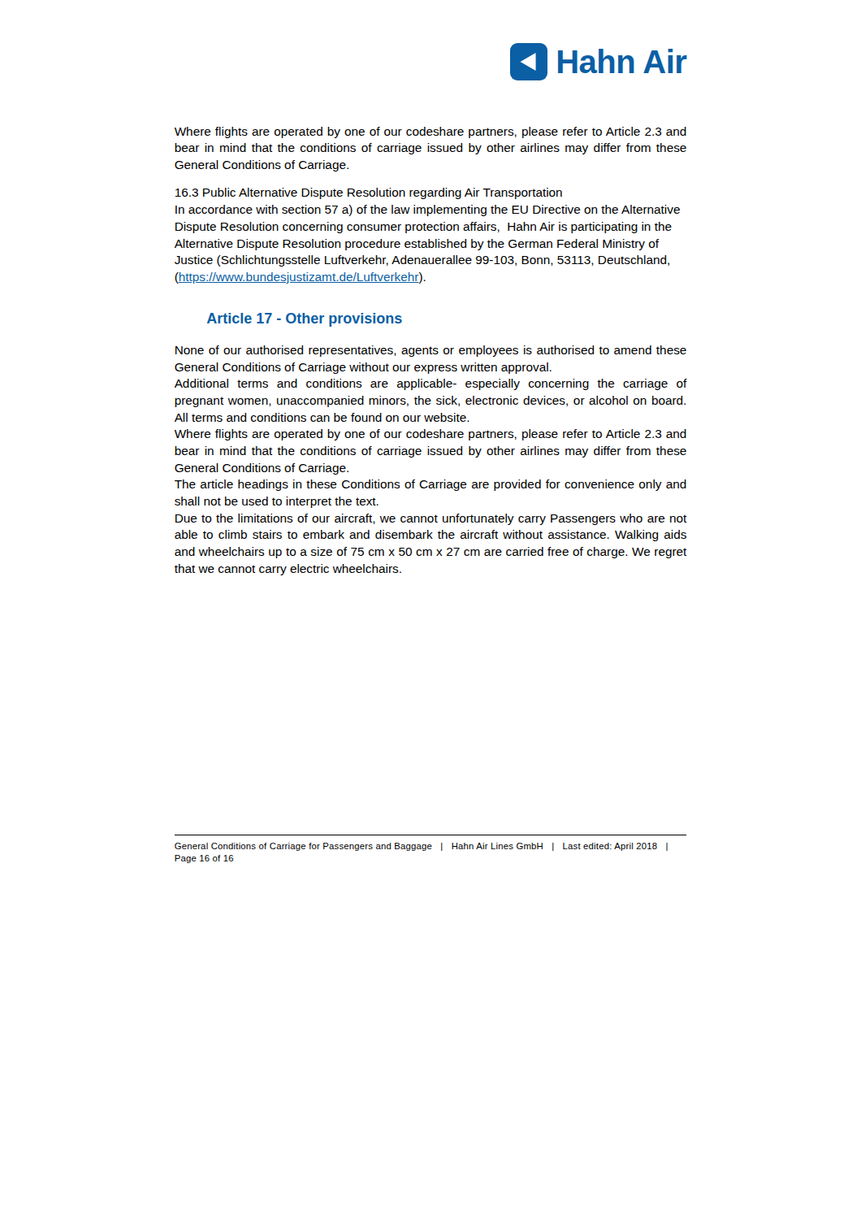Hahn Air
Where flights are operated by one of our codeshare partners, please refer to Article 2.3 and bear in mind that the conditions of carriage issued by other airlines may differ from these General Conditions of Carriage.
16.3 Public Alternative Dispute Resolution regarding Air Transportation
In accordance with section 57 a) of the law implementing the EU Directive on the Alternative Dispute Resolution concerning consumer protection affairs, Hahn Air is participating in the Alternative Dispute Resolution procedure established by the German Federal Ministry of Justice (Schlichtungsstelle Luftverkehr, Adenauerallee 99-103, Bonn, 53113, Deutschland, (https://www.bundesjustizamt.de/Luftverkehr).
Article 17 - Other provisions
None of our authorised representatives, agents or employees is authorised to amend these General Conditions of Carriage without our express written approval.
Additional terms and conditions are applicable- especially concerning the carriage of pregnant women, unaccompanied minors, the sick, electronic devices, or alcohol on board. All terms and conditions can be found on our website.
Where flights are operated by one of our codeshare partners, please refer to Article 2.3 and bear in mind that the conditions of carriage issued by other airlines may differ from these General Conditions of Carriage.
The article headings in these Conditions of Carriage are provided for convenience only and shall not be used to interpret the text.
Due to the limitations of our aircraft, we cannot unfortunately carry Passengers who are not able to climb stairs to embark and disembark the aircraft without assistance. Walking aids and wheelchairs up to a size of 75 cm x 50 cm x 27 cm are carried free of charge. We regret that we cannot carry electric wheelchairs.
General Conditions of Carriage for Passengers and Baggage|Hahn Air Lines GmbH|Last edited: April 2018|Page 16 of 16